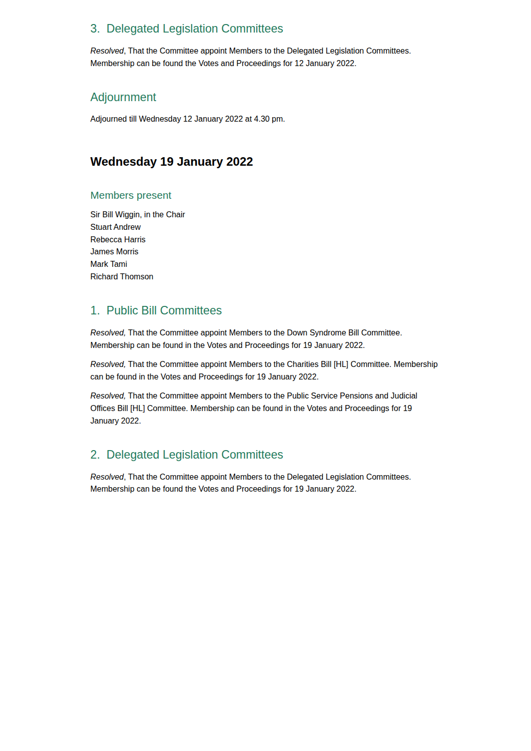3. Delegated Legislation Committees
Resolved, That the Committee appoint Members to the Delegated Legislation Committees. Membership can be found the Votes and Proceedings for 12 January 2022.
Adjournment
Adjourned till Wednesday 12 January 2022 at 4.30 pm.
Wednesday 19 January 2022
Members present
Sir Bill Wiggin, in the Chair
Stuart Andrew
Rebecca Harris
James Morris
Mark Tami
Richard Thomson
1. Public Bill Committees
Resolved, That the Committee appoint Members to the Down Syndrome Bill Committee. Membership can be found in the Votes and Proceedings for 19 January 2022.
Resolved, That the Committee appoint Members to the Charities Bill [HL] Committee. Membership can be found in the Votes and Proceedings for 19 January 2022.
Resolved, That the Committee appoint Members to the Public Service Pensions and Judicial Offices Bill [HL] Committee. Membership can be found in the Votes and Proceedings for 19 January 2022.
2. Delegated Legislation Committees
Resolved, That the Committee appoint Members to the Delegated Legislation Committees. Membership can be found the Votes and Proceedings for 19 January 2022.